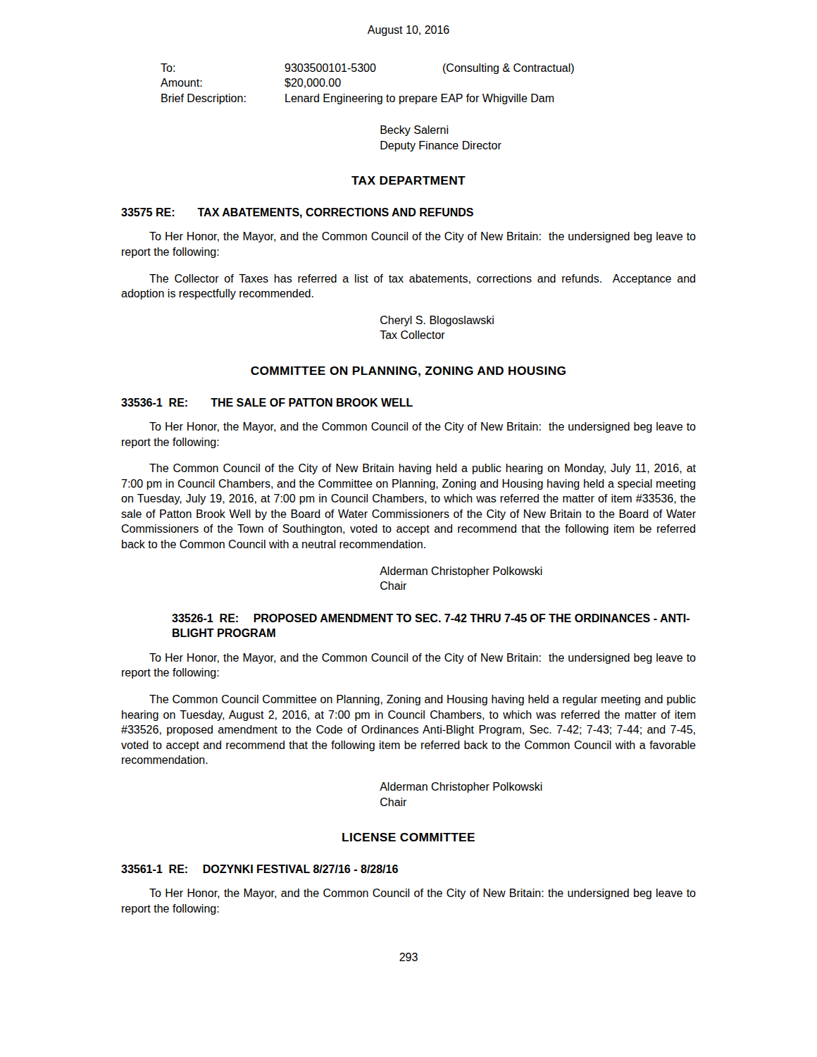August 10, 2016
To: 9303500101-5300(Consulting & Contractual)
Amount: $20,000.00
Brief Description: Lenard Engineering to prepare EAP for Whigville Dam
Becky Salerni Deputy Finance Director
TAX DEPARTMENT
33575 RE:  TAX ABATEMENTS, CORRECTIONS AND REFUNDS
To Her Honor, the Mayor, and the Common Council of the City of New Britain: the undersigned beg leave to report the following:
The Collector of Taxes has referred a list of tax abatements, corrections and refunds. Acceptance and adoption is respectfully recommended.
Cheryl S. Blogoslawski Tax Collector
COMMITTEE ON PLANNING, ZONING AND HOUSING
33536-1 RE:  THE SALE OF PATTON BROOK WELL
To Her Honor, the Mayor, and the Common Council of the City of New Britain: the undersigned beg leave to report the following:
The Common Council of the City of New Britain having held a public hearing on Monday, July 11, 2016, at 7:00 pm in Council Chambers, and the Committee on Planning, Zoning and Housing having held a special meeting on Tuesday, July 19, 2016, at 7:00 pm in Council Chambers, to which was referred the matter of item #33536, the sale of Patton Brook Well by the Board of Water Commissioners of the City of New Britain to the Board of Water Commissioners of the Town of Southington, voted to accept and recommend that the following item be referred back to the Common Council with a neutral recommendation.
Alderman Christopher Polkowski Chair
33526-1 RE:  PROPOSED AMENDMENT TO SEC. 7-42 THRU 7-45 OF THE ORDINANCES - ANTI-BLIGHT PROGRAM
To Her Honor, the Mayor, and the Common Council of the City of New Britain: the undersigned beg leave to report the following:
The Common Council Committee on Planning, Zoning and Housing having held a regular meeting and public hearing on Tuesday, August 2, 2016, at 7:00 pm in Council Chambers, to which was referred the matter of item #33526, proposed amendment to the Code of Ordinances Anti-Blight Program, Sec. 7-42; 7-43; 7-44; and 7-45, voted to accept and recommend that the following item be referred back to the Common Council with a favorable recommendation.
Alderman Christopher Polkowski Chair
LICENSE COMMITTEE
33561-1 RE:  DOZYNKI FESTIVAL 8/27/16 - 8/28/16
To Her Honor, the Mayor, and the Common Council of the City of New Britain: the undersigned beg leave to report the following:
293